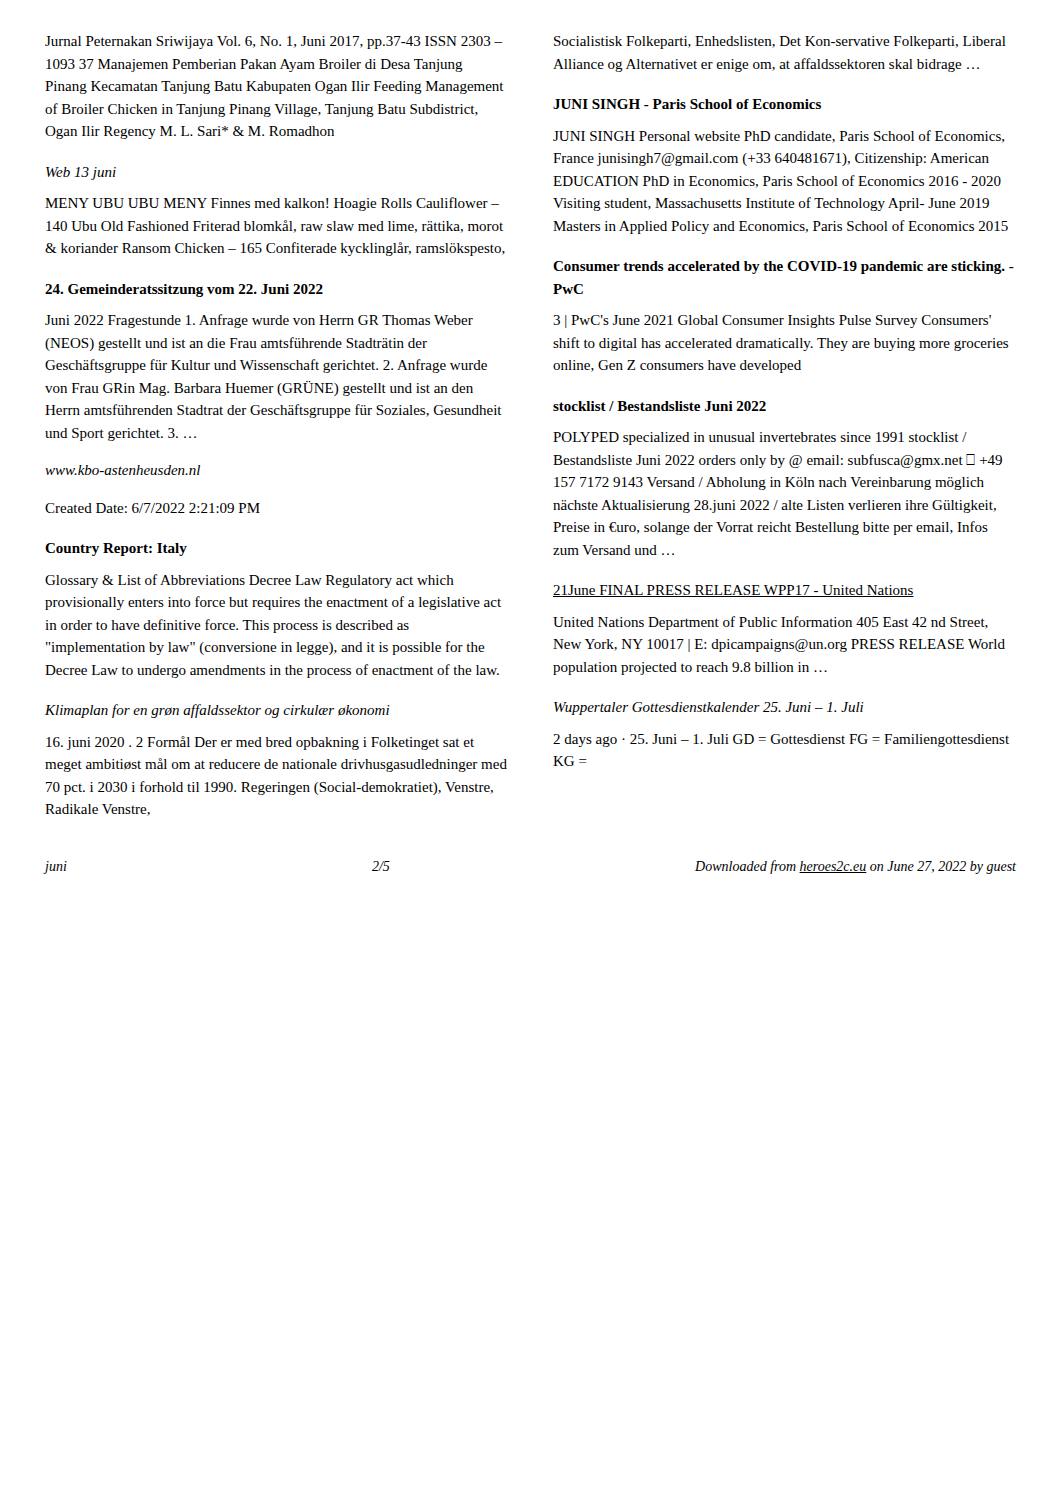Jurnal Peternakan Sriwijaya Vol. 6, No. 1, Juni 2017, pp.37-43 ISSN 2303 – 1093 37 Manajemen Pemberian Pakan Ayam Broiler di Desa Tanjung Pinang Kecamatan Tanjung Batu Kabupaten Ogan Ilir Feeding Management of Broiler Chicken in Tanjung Pinang Village, Tanjung Batu Subdistrict, Ogan Ilir Regency M. L. Sari* & M. Romadhon
Web 13 juni
MENY UBU UBU MENY Finnes med kalkon! Hoagie Rolls Cauliflower – 140 Ubu Old Fashioned Friterad blomkål, raw slaw med lime, rättika, morot & koriander Ransom Chicken – 165 Confiterade kycklinglår, ramslökspesto,
24. Gemeinderatssitzung vom 22. Juni 2022
Juni 2022 Fragestunde 1. Anfrage wurde von Herrn GR Thomas Weber (NEOS) gestellt und ist an die Frau amtsführende Stadträtin der Geschäftsgruppe für Kultur und Wissenschaft gerichtet. 2. Anfrage wurde von Frau GRin Mag. Barbara Huemer (GRÜNE) gestellt und ist an den Herrn amtsführenden Stadtrat der Geschäftsgruppe für Soziales, Gesundheit und Sport gerichtet. 3. …
www.kbo-astenheusden.nl
Created Date: 6/7/2022 2:21:09 PM
Country Report: Italy
Glossary & List of Abbreviations Decree Law Regulatory act which provisionally enters into force but requires the enactment of a legislative act in order to have definitive force. This process is described as "implementation by law" (conversione in legge), and it is possible for the Decree Law to undergo amendments in the process of enactment of the law.
Klimaplan for en grøn affaldssektor og cirkulær økonomi
16. juni 2020 . 2 Formål Der er med bred opbakning i Folketinget sat et meget ambitiøst mål om at reducere de nationale drivhusgasudledninger med 70 pct. i 2030 i forhold til 1990. Regeringen (Social-demokratiet), Venstre, Radikale Venstre,
Socialistisk Folkeparti, Enhedslisten, Det Kon-servative Folkeparti, Liberal Alliance og Alternativet er enige om, at affaldssektoren skal bidrage …
JUNI SINGH - Paris School of Economics
JUNI SINGH Personal website PhD candidate, Paris School of Economics, France junisingh7@gmail.com (+33 640481671), Citizenship: American EDUCATION PhD in Economics, Paris School of Economics 2016 - 2020 Visiting student, Massachusetts Institute of Technology April- June 2019 Masters in Applied Policy and Economics, Paris School of Economics 2015
Consumer trends accelerated by the COVID-19 pandemic are sticking. - PwC
3 | PwC's June 2021 Global Consumer Insights Pulse Survey Consumers' shift to digital has accelerated dramatically. They are buying more groceries online, Gen Z consumers have developed
stocklist / Bestandsliste Juni 2022
POLYPED specialized in unusual invertebrates since 1991 stocklist / Bestandsliste Juni 2022 orders only by @ email: subfusca@gmx.net ⎕ +49 157 7172 9143 Versand / Abholung in Köln nach Vereinbarung möglich nächste Aktualisierung 28.juni 2022 / alte Listen verlieren ihre Gültigkeit, Preise in €uro, solange der Vorrat reicht Bestellung bitte per email, Infos zum Versand und …
21June FINAL PRESS RELEASE WPP17 - United Nations
United Nations Department of Public Information 405 East 42 nd Street, New York, NY 10017 | E: dpicampaigns@un.org PRESS RELEASE World population projected to reach 9.8 billion in …
Wuppertaler Gottesdienstkalender 25. Juni – 1. Juli
2 days ago · 25. Juni – 1. Juli GD = Gottesdienst FG = Familiengottesdienst KG =
juni
2/5
Downloaded from heroes2c.eu on June 27, 2022 by guest